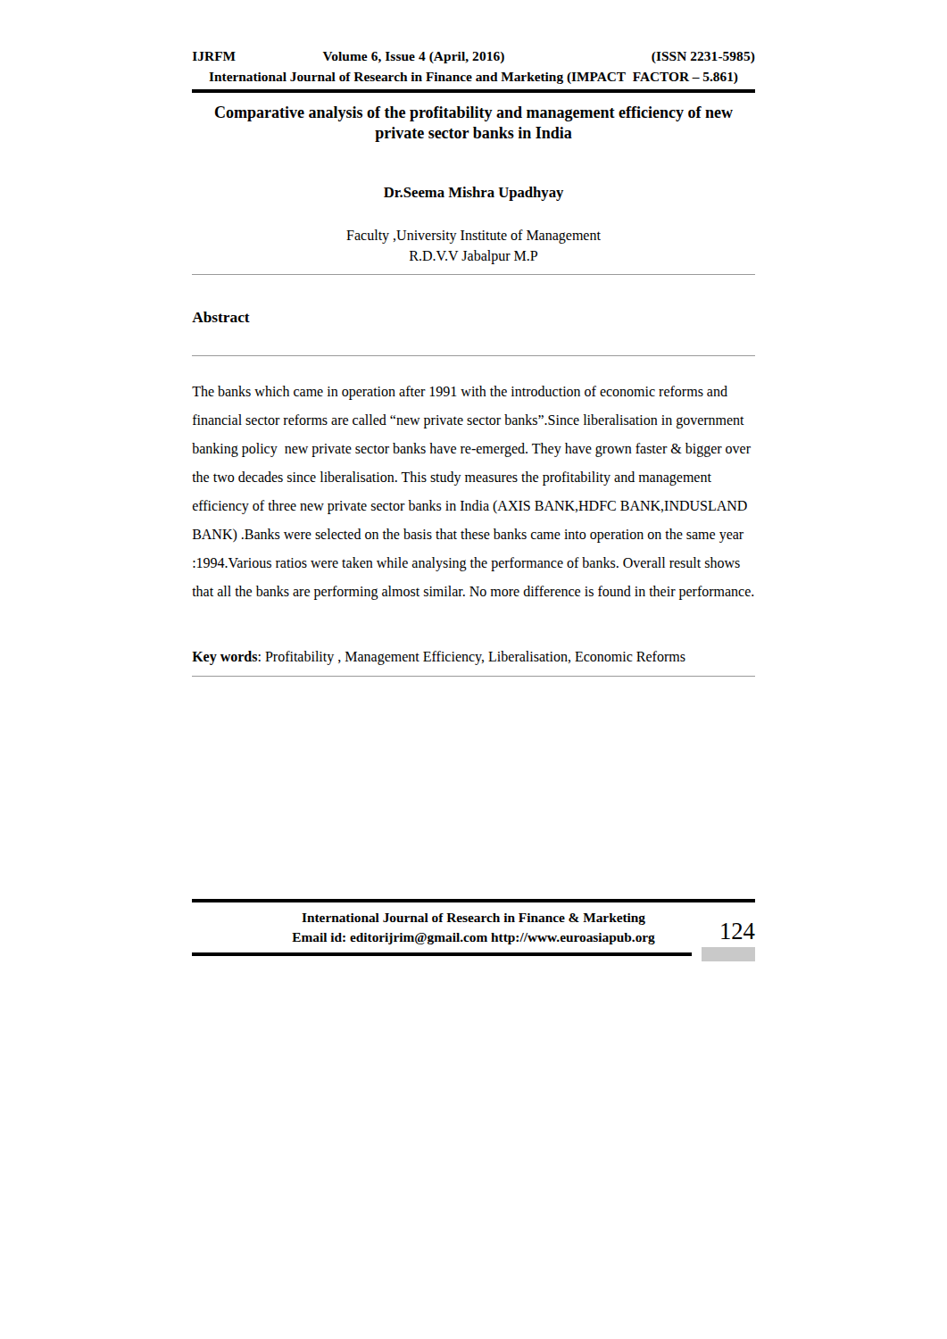IJRFM Volume 6, Issue 4 (April, 2016) (ISSN 2231-5985)
International Journal of Research in Finance and Marketing (IMPACT FACTOR – 5.861)
Comparative analysis of the profitability and management efficiency of new
private sector banks in India
Dr.Seema Mishra Upadhyay
Faculty ,University Institute of Management R.D.V.V Jabalpur M.P
Abstract
The banks which came in operation after 1991 with the introduction of economic reforms and financial sector reforms are called “new private sector banks”.Since liberalisation in government banking policy new private sector banks have re-emerged. They have grown faster & bigger over the two decades since liberalisation. This study measures the profitability and management efficiency of three new private sector banks in India (AXIS BANK,HDFC BANK,INDUSLAND BANK) .Banks were selected on the basis that these banks came into operation on the same year :1994.Various ratios were taken while analysing the performance of banks. Overall result shows that all the banks are performing almost similar. No more difference is found in their performance.
Key words: Profitability , Management Efficiency, Liberalisation, Economic Reforms
International Journal of Research in Finance & Marketing
Email id: editorijrim@gmail.com http://www.euroasiapub.org
124